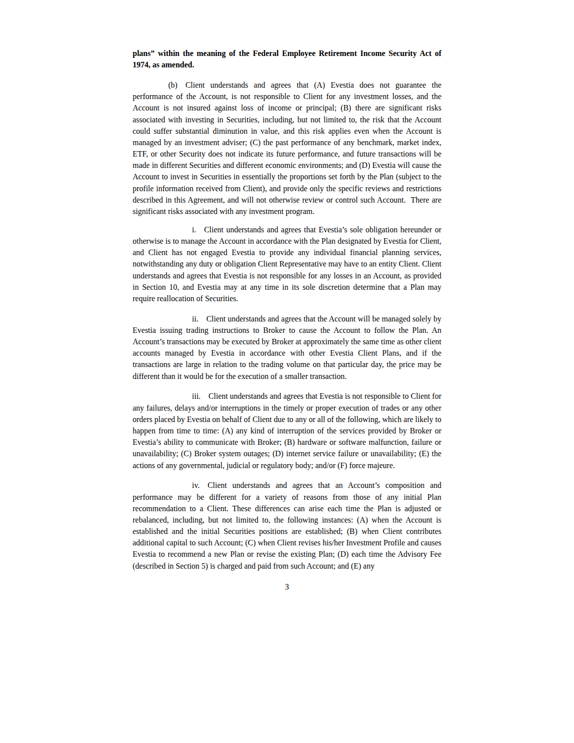plans” within the meaning of the Federal Employee Retirement Income Security Act of 1974, as amended.
(b) Client understands and agrees that (A) Evestia does not guarantee the performance of the Account, is not responsible to Client for any investment losses, and the Account is not insured against loss of income or principal; (B) there are significant risks associated with investing in Securities, including, but not limited to, the risk that the Account could suffer substantial diminution in value, and this risk applies even when the Account is managed by an investment adviser; (C) the past performance of any benchmark, market index, ETF, or other Security does not indicate its future performance, and future transactions will be made in different Securities and different economic environments; and (D) Evestia will cause the Account to invest in Securities in essentially the proportions set forth by the Plan (subject to the profile information received from Client), and provide only the specific reviews and restrictions described in this Agreement, and will not otherwise review or control such Account. There are significant risks associated with any investment program.
i. Client understands and agrees that Evestia’s sole obligation hereunder or otherwise is to manage the Account in accordance with the Plan designated by Evestia for Client, and Client has not engaged Evestia to provide any individual financial planning services, notwithstanding any duty or obligation Client Representative may have to an entity Client. Client understands and agrees that Evestia is not responsible for any losses in an Account, as provided in Section 10, and Evestia may at any time in its sole discretion determine that a Plan may require reallocation of Securities.
ii. Client understands and agrees that the Account will be managed solely by Evestia issuing trading instructions to Broker to cause the Account to follow the Plan. An Account’s transactions may be executed by Broker at approximately the same time as other client accounts managed by Evestia in accordance with other Evestia Client Plans, and if the transactions are large in relation to the trading volume on that particular day, the price may be different than it would be for the execution of a smaller transaction.
iii. Client understands and agrees that Evestia is not responsible to Client for any failures, delays and/or interruptions in the timely or proper execution of trades or any other orders placed by Evestia on behalf of Client due to any or all of the following, which are likely to happen from time to time: (A) any kind of interruption of the services provided by Broker or Evestia’s ability to communicate with Broker; (B) hardware or software malfunction, failure or unavailability; (C) Broker system outages; (D) internet service failure or unavailability; (E) the actions of any governmental, judicial or regulatory body; and/or (F) force majeure.
iv. Client understands and agrees that an Account’s composition and performance may be different for a variety of reasons from those of any initial Plan recommendation to a Client. These differences can arise each time the Plan is adjusted or rebalanced, including, but not limited to, the following instances: (A) when the Account is established and the initial Securities positions are established; (B) when Client contributes additional capital to such Account; (C) when Client revises his/her Investment Profile and causes Evestia to recommend a new Plan or revise the existing Plan; (D) each time the Advisory Fee (described in Section 5) is charged and paid from such Account; and (E) any
3